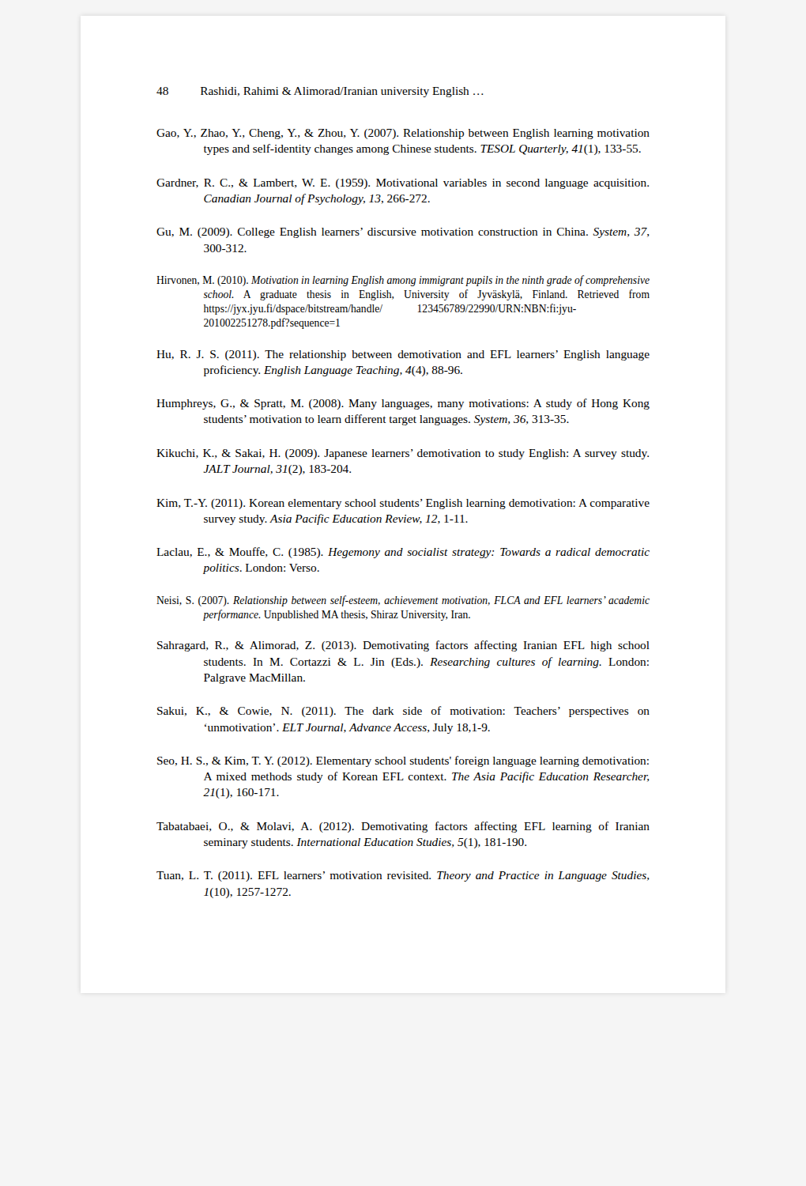48 Rashidi, Rahimi & Alimorad/Iranian university English …
Gao, Y., Zhao, Y., Cheng, Y., & Zhou, Y. (2007). Relationship between English learning motivation types and self-identity changes among Chinese students. TESOL Quarterly, 41(1), 133-55.
Gardner, R. C., & Lambert, W. E. (1959). Motivational variables in second language acquisition. Canadian Journal of Psychology, 13, 266-272.
Gu, M. (2009). College English learners’ discursive motivation construction in China. System, 37, 300-312.
Hirvonen, M. (2010). Motivation in learning English among immigrant pupils in the ninth grade of comprehensive school. A graduate thesis in English, University of Jyväskylä, Finland. Retrieved from https://jyx.jyu.fi/dspace/bitstream/handle/ 123456789/22990/URN:NBN:fi:jyu-201002251278.pdf?sequence=1
Hu, R. J. S. (2011). The relationship between demotivation and EFL learners’ English language proficiency. English Language Teaching, 4(4), 88-96.
Humphreys, G., & Spratt, M. (2008). Many languages, many motivations: A study of Hong Kong students’ motivation to learn different target languages. System, 36, 313-35.
Kikuchi, K., & Sakai, H. (2009). Japanese learners’ demotivation to study English: A survey study. JALT Journal, 31(2), 183-204.
Kim, T.-Y. (2011). Korean elementary school students’ English learning demotivation: A comparative survey study. Asia Pacific Education Review, 12, 1-11.
Laclau, E., & Mouffe, C. (1985). Hegemony and socialist strategy: Towards a radical democratic politics. London: Verso.
Neisi, S. (2007). Relationship between self-esteem, achievement motivation, FLCA and EFL learners’ academic performance. Unpublished MA thesis, Shiraz University, Iran.
Sahragard, R., & Alimorad, Z. (2013). Demotivating factors affecting Iranian EFL high school students. In M. Cortazzi & L. Jin (Eds.). Researching cultures of learning. London: Palgrave MacMillan.
Sakui, K., & Cowie, N. (2011). The dark side of motivation: Teachers’ perspectives on ‘unmotivation’. ELT Journal, Advance Access, July 18,1-9.
Seo, H. S., & Kim, T. Y. (2012). Elementary school students' foreign language learning demotivation: A mixed methods study of Korean EFL context. The Asia Pacific Education Researcher, 21(1), 160-171.
Tabatabaei, O., & Molavi, A. (2012). Demotivating factors affecting EFL learning of Iranian seminary students. International Education Studies, 5(1), 181-190.
Tuan, L. T. (2011). EFL learners’ motivation revisited. Theory and Practice in Language Studies, 1(10), 1257-1272.